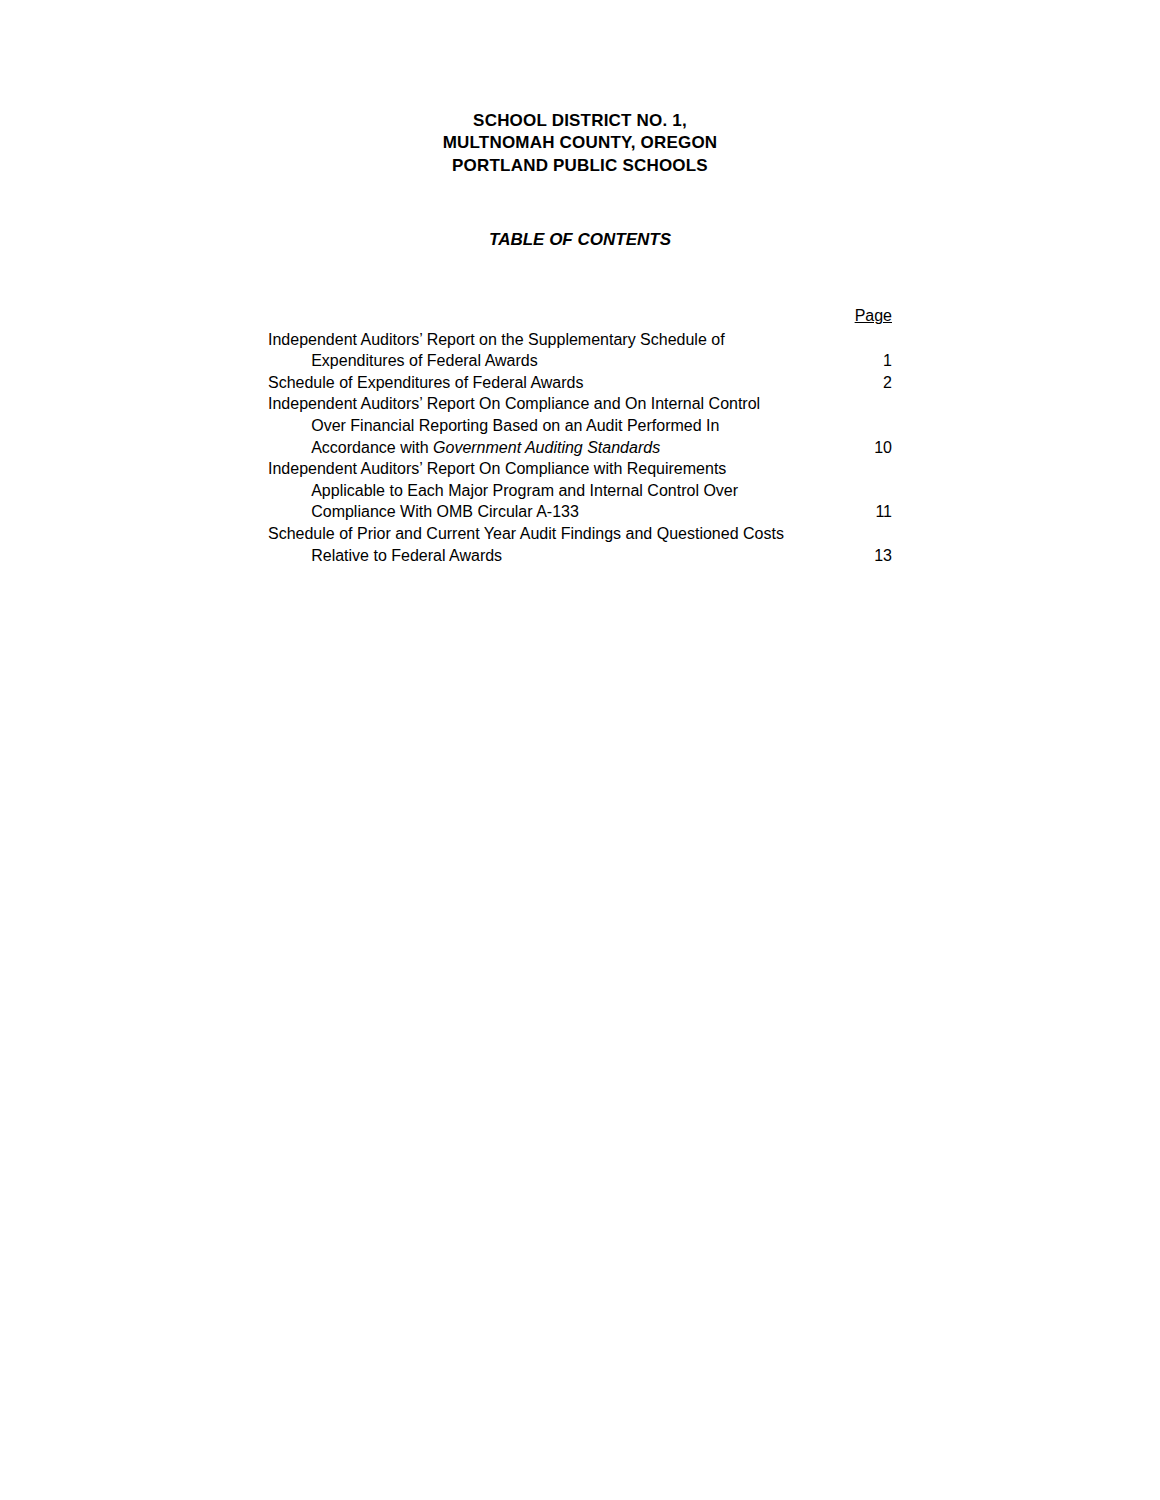SCHOOL DISTRICT NO. 1,
MULTNOMAH COUNTY, OREGON
PORTLAND PUBLIC SCHOOLS
TABLE OF CONTENTS
| | Page |
| Independent Auditors’ Report on the Supplementary Schedule of Expenditures of Federal Awards | 1 |
| Schedule of Expenditures of Federal Awards | 2 |
| Independent Auditors’ Report On Compliance and On Internal Control Over Financial Reporting Based on an Audit Performed In Accordance with Government Auditing Standards | 10 |
| Independent Auditors’ Report On Compliance with Requirements Applicable to Each Major Program and Internal Control Over Compliance With OMB Circular A-133 | 11 |
| Schedule of Prior and Current Year Audit Findings and Questioned Costs Relative to Federal Awards | 13 |